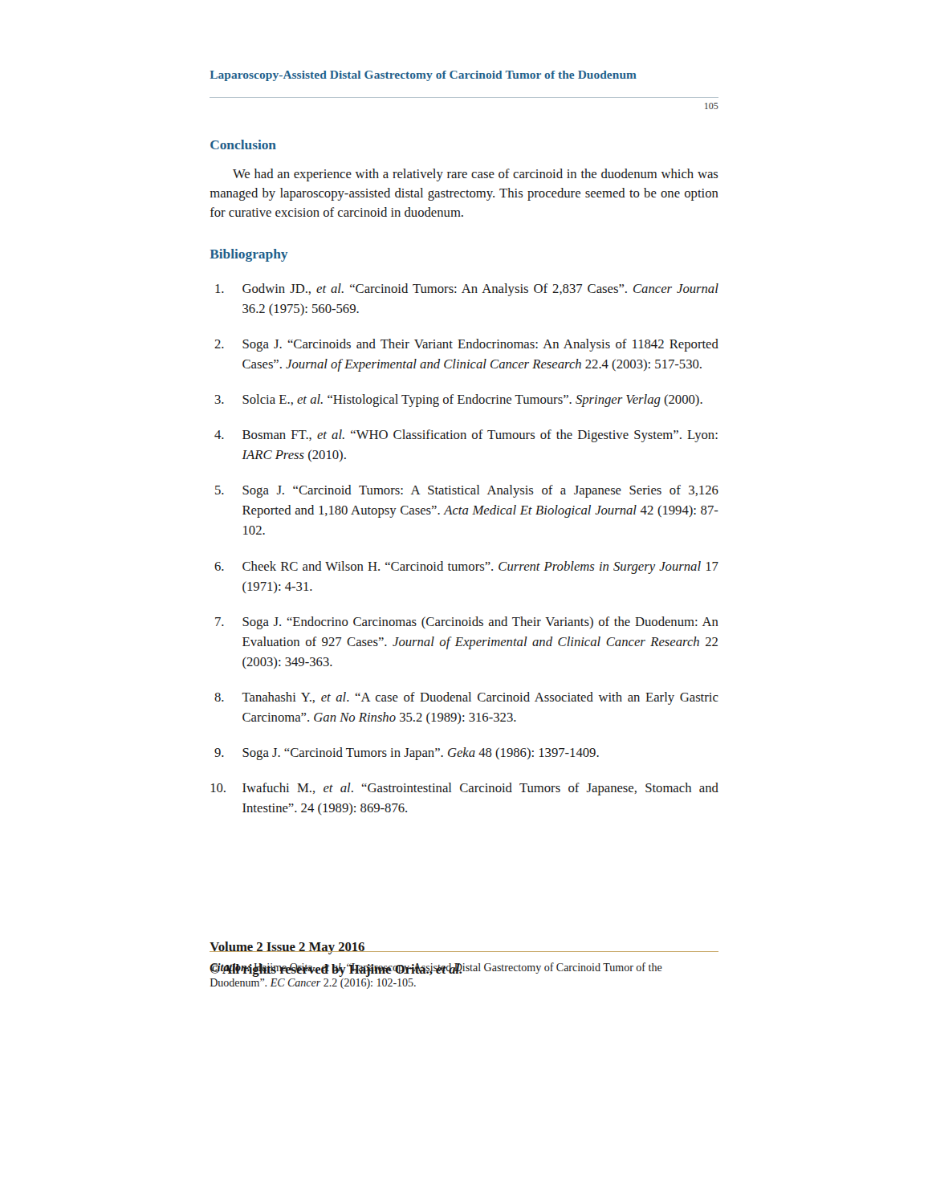Laparoscopy-Assisted Distal Gastrectomy of Carcinoid Tumor of the Duodenum
105
Conclusion
We had an experience with a relatively rare case of carcinoid in the duodenum which was managed by laparoscopy-assisted distal gastrectomy. This procedure seemed to be one option for curative excision of carcinoid in duodenum.
Bibliography
Godwin JD., et al. “Carcinoid Tumors: An Analysis Of 2,837 Cases”. Cancer Journal 36.2 (1975): 560-569.
Soga J. “Carcinoids and Their Variant Endocrinomas: An Analysis of 11842 Reported Cases”. Journal of Experimental and Clinical Cancer Research 22.4 (2003): 517-530.
Solcia E., et al. “Histological Typing of Endocrine Tumours”. Springer Verlag (2000).
Bosman FT., et al. “WHO Classification of Tumours of the Digestive System”. Lyon: IARC Press (2010).
Soga J. “Carcinoid Tumors: A Statistical Analysis of a Japanese Series of 3,126 Reported and 1,180 Autopsy Cases”. Acta Medical Et Biological Journal 42 (1994): 87-102.
Cheek RC and Wilson H. “Carcinoid tumors”. Current Problems in Surgery Journal 17 (1971): 4-31.
Soga J. “Endocrino Carcinomas (Carcinoids and Their Variants) of the Duodenum: An Evaluation of 927 Cases”. Journal of Experimental and Clinical Cancer Research 22 (2003): 349-363.
Tanahashi Y., et al. “A case of Duodenal Carcinoid Associated with an Early Gastric Carcinoma”. Gan No Rinsho 35.2 (1989): 316-323.
Soga J. “Carcinoid Tumors in Japan”. Geka 48 (1986): 1397-1409.
Iwafuchi M., et al. “Gastrointestinal Carcinoid Tumors of Japanese, Stomach and Intestine”. 24 (1989): 869-876.
Volume 2 Issue 2 May 2016
© All rights reserved by Hajime Orita., et al.
Citation: Hajime Orita., et al. “Laparoscopy-Assisted Distal Gastrectomy of Carcinoid Tumor of the Duodenum”. EC Cancer 2.2 (2016): 102-105.